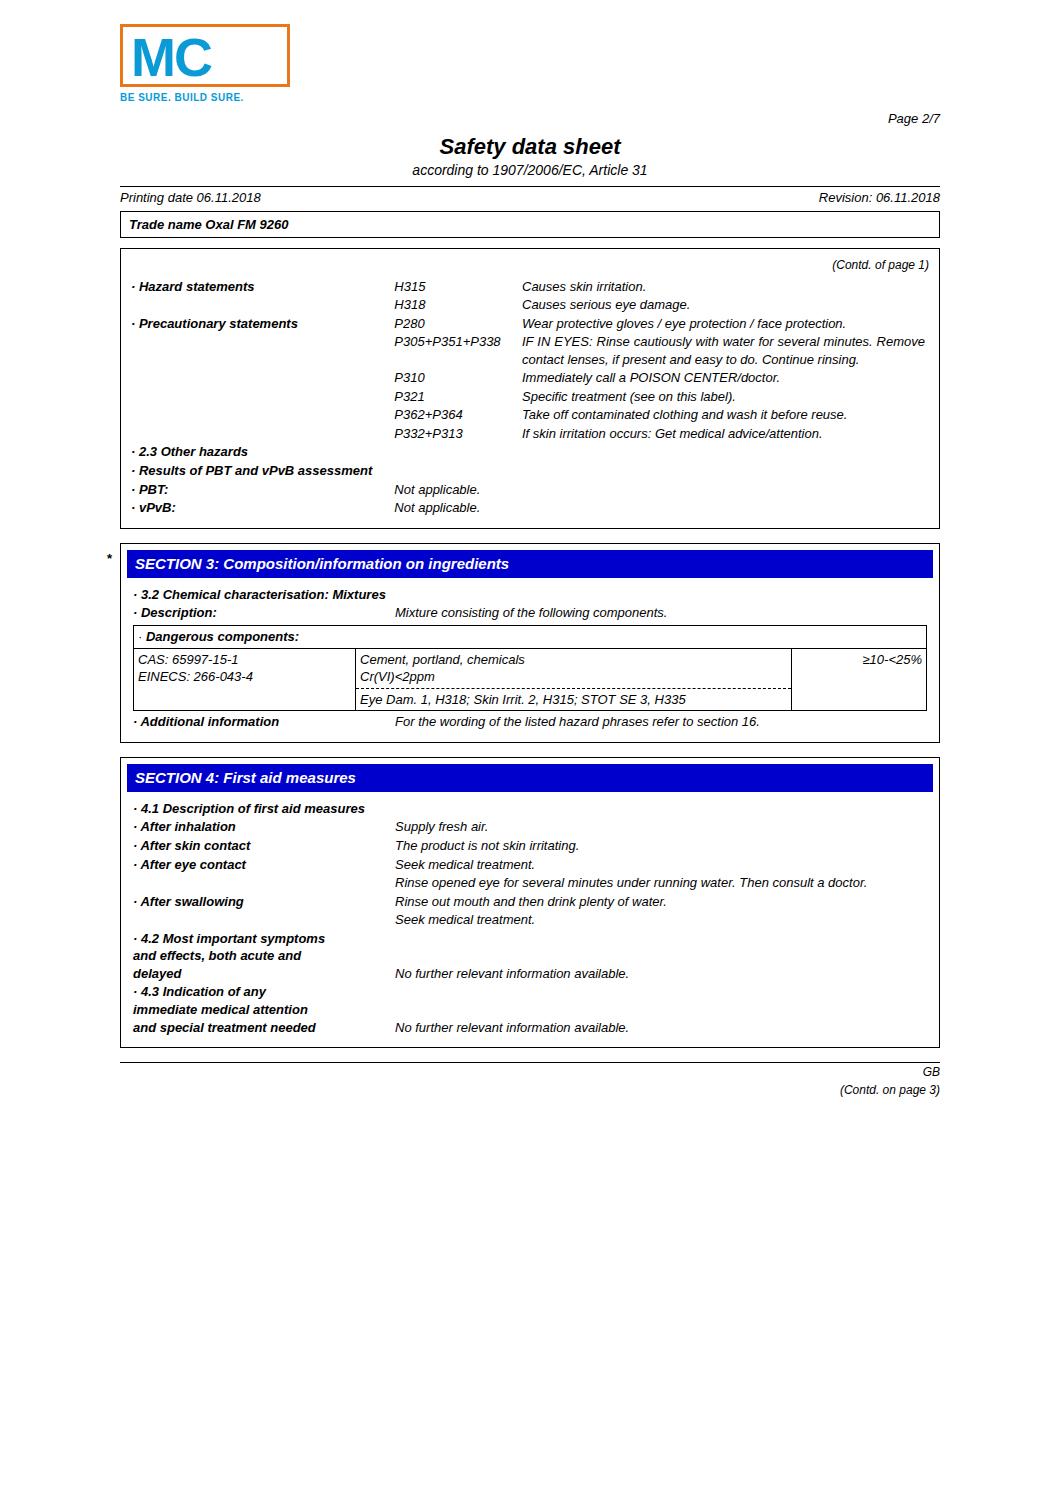MC
BE SURE. BUILD SURE.
Page 2/7
Safety data sheet
according to 1907/2006/EC, Article 31
Printing date 06.11.2018 Revision: 06.11.2018
Trade name Oxal FM 9260
(Contd. of page 1)
| · Hazard statements | H315 | Causes skin irritation. |
| | H318 | Causes serious eye damage. |
| · Precautionary statements | P280 | Wear protective gloves / eye protection / face protection. |
| | P305+P351+P338 | IF IN EYES: Rinse cautiously with water for several minutes. Remove contact lenses, if present and easy to do. Continue rinsing. |
| | P310 | Immediately call a POISON CENTER/doctor. |
| | P321 | Specific treatment (see on this label). |
| | P362+P364 | Take off contaminated clothing and wash it before reuse. |
| | P332+P313 | If skin irritation occurs: Get medical advice/attention. |
| · 2.3 Other hazards |
| · Results of PBT and vPvB assessment |
| · PBT: | Not applicable. |
| · vPvB: | Not applicable. |
*
SECTION 3: Composition/information on ingredients
| · 3.2 Chemical characterisation: Mixtures |
| · Description: | Mixture consisting of the following components. |
| · Dangerous components: |
| CAS: 65997-15-1 EINECS: 266-043-4 | Cement, portland, chemicals Cr(VI)<2ppm | ≥10-<25% |
| | Eye Dam. 1, H318; Skin Irrit. 2, H315; STOT SE 3, H335 |
| · Additional information | For the wording of the listed hazard phrases refer to section 16. |
SECTION 4: First aid measures
| · 4.1 Description of first aid measures |
| · After inhalation | Supply fresh air. |
| · After skin contact | The product is not skin irritating. |
| · After eye contact | Seek medical treatment. |
| | Rinse opened eye for several minutes under running water. Then consult a doctor. |
| · After swallowing | Rinse out mouth and then drink plenty of water. |
| | Seek medical treatment. |
| · 4.2 Most important symptoms and effects, both acute and delayed | No further relevant information available. |
| · 4.3 Indication of any immediate medical attention and special treatment needed | No further relevant information available. |
GB
(Contd. on page 3)